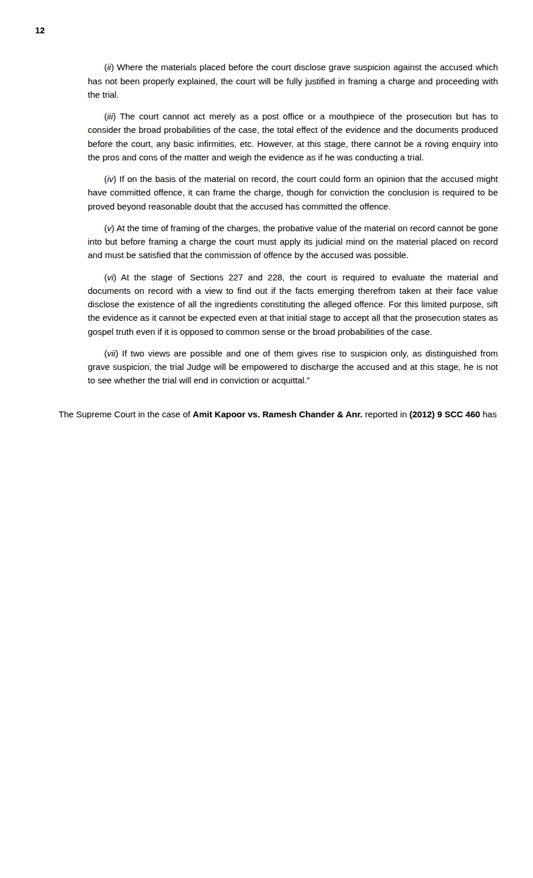12
(ii) Where the materials placed before the court disclose grave suspicion against the accused which has not been properly explained, the court will be fully justified in framing a charge and proceeding with the trial.
(iii) The court cannot act merely as a post office or a mouthpiece of the prosecution but has to consider the broad probabilities of the case, the total effect of the evidence and the documents produced before the court, any basic infirmities, etc. However, at this stage, there cannot be a roving enquiry into the pros and cons of the matter and weigh the evidence as if he was conducting a trial.
(iv) If on the basis of the material on record, the court could form an opinion that the accused might have committed offence, it can frame the charge, though for conviction the conclusion is required to be proved beyond reasonable doubt that the accused has committed the offence.
(v) At the time of framing of the charges, the probative value of the material on record cannot be gone into but before framing a charge the court must apply its judicial mind on the material placed on record and must be satisfied that the commission of offence by the accused was possible.
(vi) At the stage of Sections 227 and 228, the court is required to evaluate the material and documents on record with a view to find out if the facts emerging therefrom taken at their face value disclose the existence of all the ingredients constituting the alleged offence. For this limited purpose, sift the evidence as it cannot be expected even at that initial stage to accept all that the prosecution states as gospel truth even if it is opposed to common sense or the broad probabilities of the case.
(vii) If two views are possible and one of them gives rise to suspicion only, as distinguished from grave suspicion, the trial Judge will be empowered to discharge the accused and at this stage, he is not to see whether the trial will end in conviction or acquittal.”
The Supreme Court in the case of Amit Kapoor vs. Ramesh Chander & Anr. reported in (2012) 9 SCC 460 has